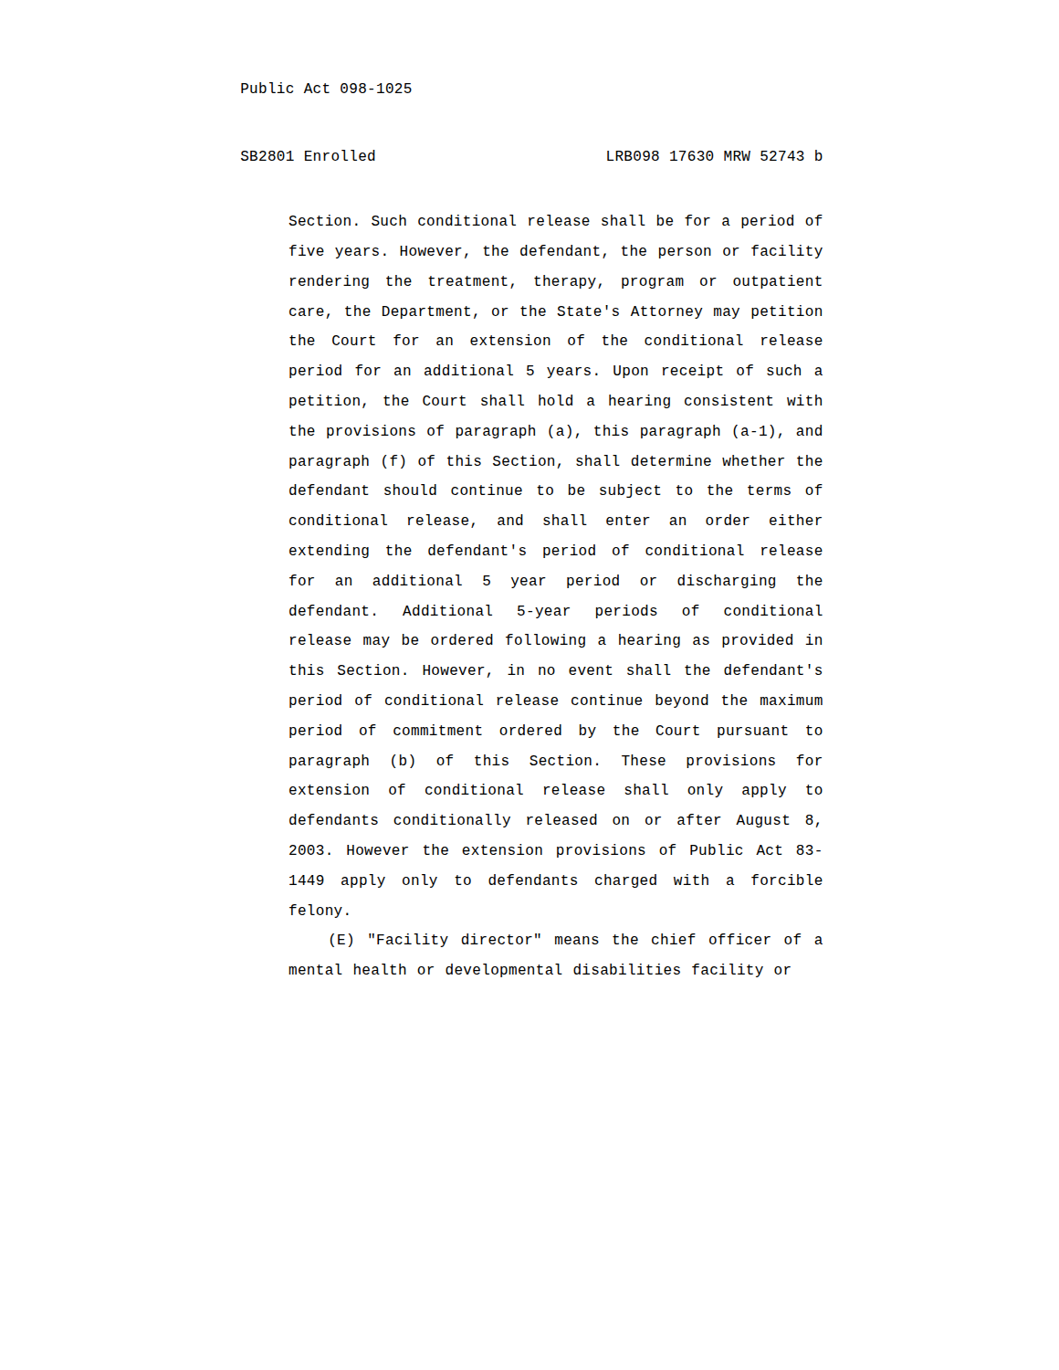Public Act 098-1025
SB2801 Enrolled LRB098 17630 MRW 52743 b
Section. Such conditional release shall be for a period of five years. However, the defendant, the person or facility rendering the treatment, therapy, program or outpatient care, the Department, or the State's Attorney may petition the Court for an extension of the conditional release period for an additional 5 years. Upon receipt of such a petition, the Court shall hold a hearing consistent with the provisions of paragraph (a), this paragraph (a-1), and paragraph (f) of this Section, shall determine whether the defendant should continue to be subject to the terms of conditional release, and shall enter an order either extending the defendant's period of conditional release for an additional 5 year period or discharging the defendant. Additional 5-year periods of conditional release may be ordered following a hearing as provided in this Section. However, in no event shall the defendant's period of conditional release continue beyond the maximum period of commitment ordered by the Court pursuant to paragraph (b) of this Section. These provisions for extension of conditional release shall only apply to defendants conditionally released on or after August 8, 2003. However the extension provisions of Public Act 83-1449 apply only to defendants charged with a forcible felony.
(E) "Facility director" means the chief officer of a mental health or developmental disabilities facility or